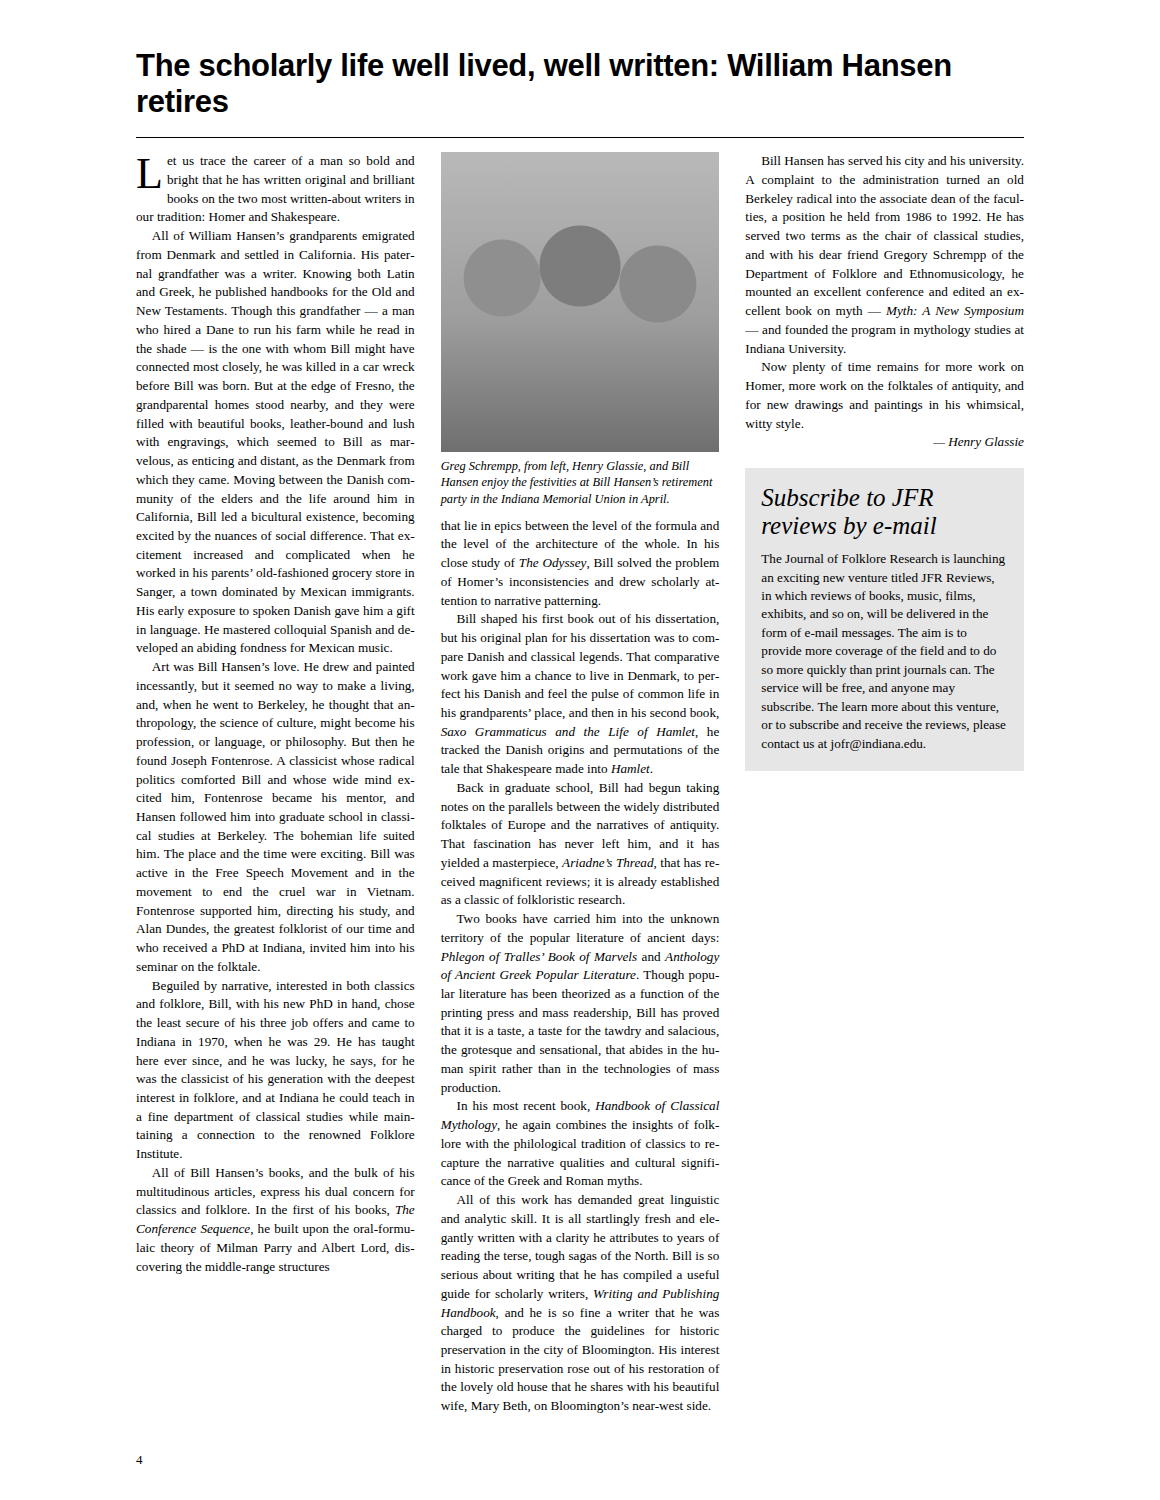The scholarly life well lived, well written: William Hansen retires
Let us trace the career of a man so bold and bright that he has written original and brilliant books on the two most written-about writers in our tradition: Homer and Shakespeare.
All of William Hansen’s grandparents emigrated from Denmark and settled in California. His paternal grandfather was a writer. Knowing both Latin and Greek, he published handbooks for the Old and New Testaments. Though this grandfather — a man who hired a Dane to run his farm while he read in the shade — is the one with whom Bill might have connected most closely, he was killed in a car wreck before Bill was born. But at the edge of Fresno, the grandparental homes stood nearby, and they were filled with beautiful books, leather-bound and lush with engravings, which seemed to Bill as marvelous, as enticing and distant, as the Denmark from which they came. Moving between the Danish community of the elders and the life around him in California, Bill led a bicultural existence, becoming excited by the nuances of social difference. That excitement increased and complicated when he worked in his parents’ old-fashioned grocery store in Sanger, a town dominated by Mexican immigrants. His early exposure to spoken Danish gave him a gift in language. He mastered colloquial Spanish and developed an abiding fondness for Mexican music.
Art was Bill Hansen’s love. He drew and painted incessantly, but it seemed no way to make a living, and, when he went to Berkeley, he thought that anthropology, the science of culture, might become his profession, or language, or philosophy. But then he found Joseph Fontenrose. A classicist whose radical politics comforted Bill and whose wide mind excited him, Fontenrose became his mentor, and Hansen followed him into graduate school in classical studies at Berkeley. The bohemian life suited him. The place and the time were exciting. Bill was active in the Free Speech Movement and in the movement to end the cruel war in Vietnam. Fontenrose supported him, directing his study, and Alan Dundes, the greatest folklorist of our time and who received a PhD at Indiana, invited him into his seminar on the folktale.
Beguiled by narrative, interested in both classics and folklore, Bill, with his new PhD in hand, chose the least secure of his three job offers and came to Indiana in 1970, when he was 29. He has taught here ever since, and he was lucky, he says, for he was the classicist of his generation with the deepest interest in folklore, and at Indiana he could teach in a fine department of classical studies while maintaining a connection to the renowned Folklore Institute.
All of Bill Hansen’s books, and the bulk of his multitudinous articles, express his dual concern for classics and folklore. In the first of his books, The Conference Sequence, he built upon the oral-formulaic theory of Milman Parry and Albert Lord, discovering the middle-range structures
Greg Schrempp, from left, Henry Glassie, and Bill Hansen enjoy the festivities at Bill Hansen’s retirement party in the Indiana Memorial Union in April.
that lie in epics between the level of the formula and the level of the architecture of the whole. In his close study of The Odyssey, Bill solved the problem of Homer’s inconsistencies and drew scholarly attention to narrative patterning.
Bill shaped his first book out of his dissertation, but his original plan for his dissertation was to compare Danish and classical legends. That comparative work gave him a chance to live in Denmark, to perfect his Danish and feel the pulse of common life in his grandparents’ place, and then in his second book, Saxo Grammaticus and the Life of Hamlet, he tracked the Danish origins and permutations of the tale that Shakespeare made into Hamlet.
Back in graduate school, Bill had begun taking notes on the parallels between the widely distributed folktales of Europe and the narratives of antiquity. That fascination has never left him, and it has yielded a masterpiece, Ariadne’s Thread, that has received magnificent reviews; it is already established as a classic of folkloristic research.
Two books have carried him into the unknown territory of the popular literature of ancient days: Phlegon of Tralles’ Book of Marvels and Anthology of Ancient Greek Popular Literature. Though popular literature has been theorized as a function of the printing press and mass readership, Bill has proved that it is a taste, a taste for the tawdry and salacious, the grotesque and sensational, that abides in the human spirit rather than in the technologies of mass production.
In his most recent book, Handbook of Classical Mythology, he again combines the insights of folklore with the philological tradition of classics to recapture the narrative qualities and cultural significance of the Greek and Roman myths.
All of this work has demanded great linguistic and analytic skill. It is all startlingly fresh and elegantly written with a clarity he attributes to years of reading the terse, tough sagas of the North. Bill is so serious about writing that he has compiled a useful guide for scholarly writers, Writing and Publishing Handbook, and he is so fine a writer that he was charged to produce the guidelines for historic preservation in the city of Bloomington. His interest in historic preservation rose out of his restoration of the lovely old house that he shares with his beautiful wife, Mary Beth, on Bloomington’s near-west side.
Bill Hansen has served his city and his university. A complaint to the administration turned an old Berkeley radical into the associate dean of the faculties, a position he held from 1986 to 1992. He has served two terms as the chair of classical studies, and with his dear friend Gregory Schrempp of the Department of Folklore and Ethnomusicology, he mounted an excellent conference and edited an excellent book on myth — Myth: A New Symposium — and founded the program in mythology studies at Indiana University.
Now plenty of time remains for more work on Homer, more work on the folktales of antiquity, and for new drawings and paintings in his whimsical, witty style.
— Henry Glassie
Subscribe to JFR reviews by e-mail
The Journal of Folklore Research is launching an exciting new venture titled JFR Reviews, in which reviews of books, music, films, exhibits, and so on, will be delivered in the form of e-mail messages. The aim is to provide more coverage of the field and to do so more quickly than print journals can. The service will be free, and anyone may subscribe. The learn more about this venture, or to subscribe and receive the reviews, please contact us at jofr@indiana.edu.
4